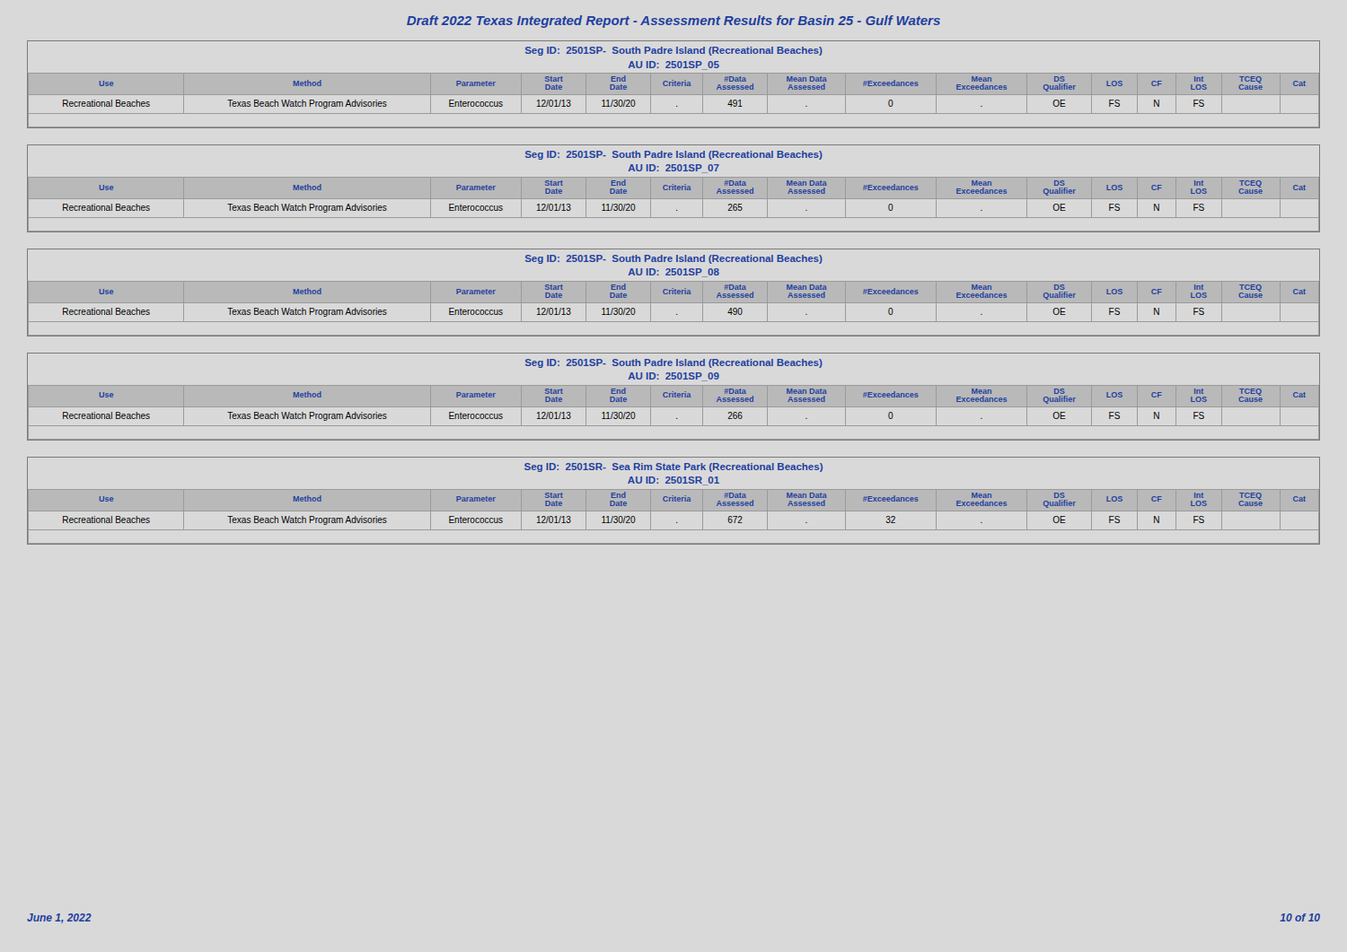Draft 2022 Texas Integrated Report - Assessment Results for Basin 25 - Gulf Waters
Seg ID: 2501SP- South Padre Island (Recreational Beaches)
AU ID: 2501SP_05
| Use | Method | Parameter | Start Date | End Date | Criteria | #Data Assessed | Mean Data Assessed | #Exceedances | Mean Exceedances | DS Qualifier | LOS | CF | Int LOS | TCEQ Cause | Cat |
| --- | --- | --- | --- | --- | --- | --- | --- | --- | --- | --- | --- | --- | --- | --- | --- |
| Recreational Beaches | Texas Beach Watch Program Advisories | Enterococcus | 12/01/13 | 11/30/20 | . | 491 | . | 0 | . | OE | FS | N | FS | | |
Seg ID: 2501SP- South Padre Island (Recreational Beaches)
AU ID: 2501SP_07
| Use | Method | Parameter | Start Date | End Date | Criteria | #Data Assessed | Mean Data Assessed | #Exceedances | Mean Exceedances | DS Qualifier | LOS | CF | Int LOS | TCEQ Cause | Cat |
| --- | --- | --- | --- | --- | --- | --- | --- | --- | --- | --- | --- | --- | --- | --- | --- |
| Recreational Beaches | Texas Beach Watch Program Advisories | Enterococcus | 12/01/13 | 11/30/20 | . | 265 | . | 0 | . | OE | FS | N | FS | | |
Seg ID: 2501SP- South Padre Island (Recreational Beaches)
AU ID: 2501SP_08
| Use | Method | Parameter | Start Date | End Date | Criteria | #Data Assessed | Mean Data Assessed | #Exceedances | Mean Exceedances | DS Qualifier | LOS | CF | Int LOS | TCEQ Cause | Cat |
| --- | --- | --- | --- | --- | --- | --- | --- | --- | --- | --- | --- | --- | --- | --- | --- |
| Recreational Beaches | Texas Beach Watch Program Advisories | Enterococcus | 12/01/13 | 11/30/20 | . | 490 | . | 0 | . | OE | FS | N | FS | | |
Seg ID: 2501SP- South Padre Island (Recreational Beaches)
AU ID: 2501SP_09
| Use | Method | Parameter | Start Date | End Date | Criteria | #Data Assessed | Mean Data Assessed | #Exceedances | Mean Exceedances | DS Qualifier | LOS | CF | Int LOS | TCEQ Cause | Cat |
| --- | --- | --- | --- | --- | --- | --- | --- | --- | --- | --- | --- | --- | --- | --- | --- |
| Recreational Beaches | Texas Beach Watch Program Advisories | Enterococcus | 12/01/13 | 11/30/20 | . | 266 | . | 0 | . | OE | FS | N | FS | | |
Seg ID: 2501SR- Sea Rim State Park (Recreational Beaches)
AU ID: 2501SR_01
| Use | Method | Parameter | Start Date | End Date | Criteria | #Data Assessed | Mean Data Assessed | #Exceedances | Mean Exceedances | DS Qualifier | LOS | CF | Int LOS | TCEQ Cause | Cat |
| --- | --- | --- | --- | --- | --- | --- | --- | --- | --- | --- | --- | --- | --- | --- | --- |
| Recreational Beaches | Texas Beach Watch Program Advisories | Enterococcus | 12/01/13 | 11/30/20 | . | 672 | . | 32 | . | OE | FS | N | FS | | |
June 1, 2022 10 of 10